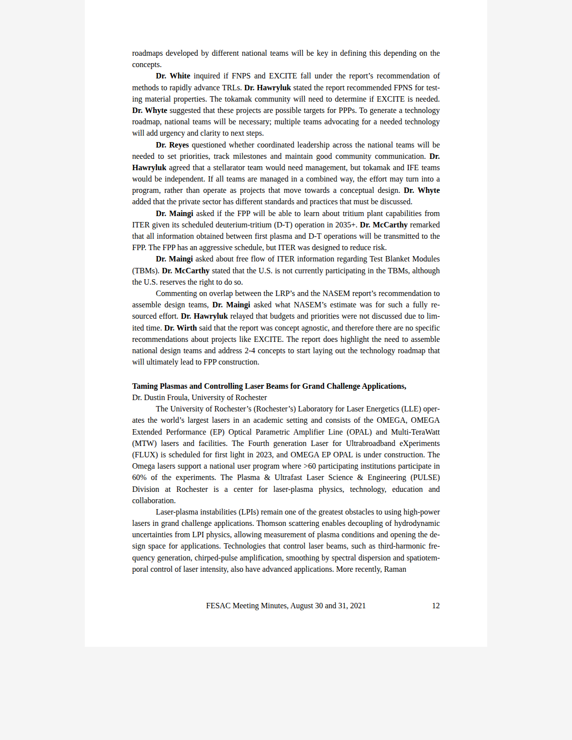roadmaps developed by different national teams will be key in defining this depending on the concepts.
Dr. White inquired if FNPS and EXCITE fall under the report’s recommendation of methods to rapidly advance TRLs. Dr. Hawryluk stated the report recommended FPNS for testing material properties. The tokamak community will need to determine if EXCITE is needed. Dr. Whyte suggested that these projects are possible targets for PPPs. To generate a technology roadmap, national teams will be necessary; multiple teams advocating for a needed technology will add urgency and clarity to next steps.
Dr. Reyes questioned whether coordinated leadership across the national teams will be needed to set priorities, track milestones and maintain good community communication. Dr. Hawryluk agreed that a stellarator team would need management, but tokamak and IFE teams would be independent. If all teams are managed in a combined way, the effort may turn into a program, rather than operate as projects that move towards a conceptual design. Dr. Whyte added that the private sector has different standards and practices that must be discussed.
Dr. Maingi asked if the FPP will be able to learn about tritium plant capabilities from ITER given its scheduled deuterium-tritium (D-T) operation in 2035+. Dr. McCarthy remarked that all information obtained between first plasma and D-T operations will be transmitted to the FPP. The FPP has an aggressive schedule, but ITER was designed to reduce risk.
Dr. Maingi asked about free flow of ITER information regarding Test Blanket Modules (TBMs). Dr. McCarthy stated that the U.S. is not currently participating in the TBMs, although the U.S. reserves the right to do so.
Commenting on overlap between the LRP’s and the NASEM report’s recommendation to assemble design teams, Dr. Maingi asked what NASEM’s estimate was for such a fully resourced effort. Dr. Hawryluk relayed that budgets and priorities were not discussed due to limited time. Dr. Wirth said that the report was concept agnostic, and therefore there are no specific recommendations about projects like EXCITE. The report does highlight the need to assemble national design teams and address 2-4 concepts to start laying out the technology roadmap that will ultimately lead to FPP construction.
Taming Plasmas and Controlling Laser Beams for Grand Challenge Applications,
Dr. Dustin Froula, University of Rochester
The University of Rochester’s (Rochester’s) Laboratory for Laser Energetics (LLE) operates the world’s largest lasers in an academic setting and consists of the OMEGA, OMEGA Extended Performance (EP) Optical Parametric Amplifier Line (OPAL) and Multi-TeraWatt (MTW) lasers and facilities. The Fourth generation Laser for Ultrabroadband eXperiments (FLUX) is scheduled for first light in 2023, and OMEGA EP OPAL is under construction. The Omega lasers support a national user program where >60 participating institutions participate in 60% of the experiments. The Plasma & Ultrafast Laser Science & Engineering (PULSE) Division at Rochester is a center for laser-plasma physics, technology, education and collaboration.
Laser-plasma instabilities (LPIs) remain one of the greatest obstacles to using high-power lasers in grand challenge applications. Thomson scattering enables decoupling of hydrodynamic uncertainties from LPI physics, allowing measurement of plasma conditions and opening the design space for applications. Technologies that control laser beams, such as third-harmonic frequency generation, chirped-pulse amplification, smoothing by spectral dispersion and spatiotemporal control of laser intensity, also have advanced applications. More recently, Raman
FESAC Meeting Minutes, August 30 and 31, 2021 12